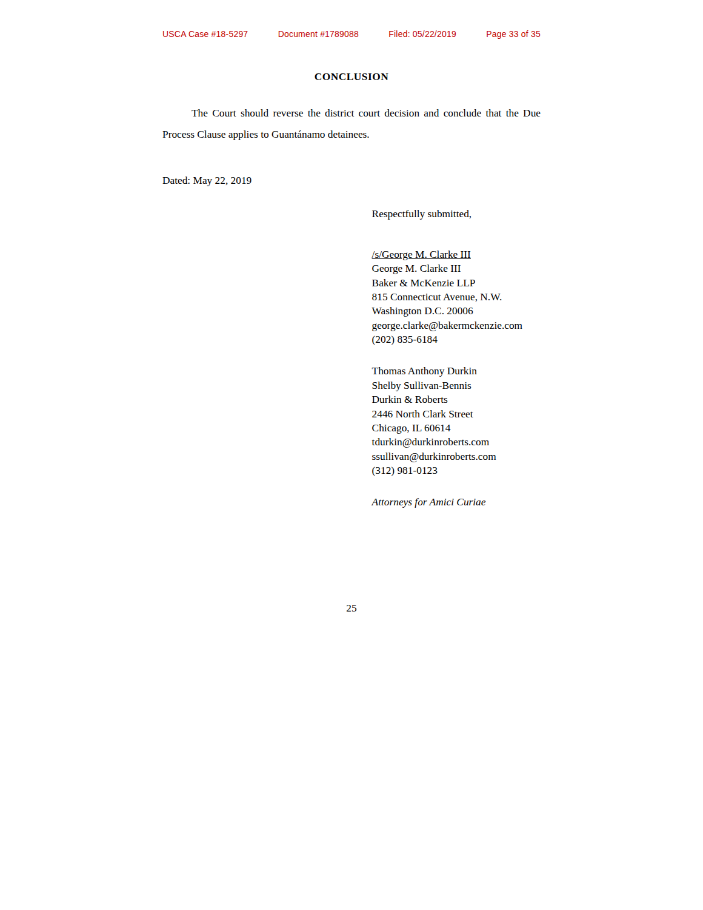USCA Case #18-5297 Document #1789088 Filed: 05/22/2019 Page 33 of 35
Conclusion
The Court should reverse the district court decision and conclude that the Due Process Clause applies to Guantánamo detainees.
Dated: May 22, 2019
Respectfully submitted,
/s/George M. Clarke III
George M. Clarke III
Baker & McKenzie LLP
815 Connecticut Avenue, N.W.
Washington D.C. 20006
george.clarke@bakermckenzie.com
(202) 835-6184
Thomas Anthony Durkin
Shelby Sullivan-Bennis
Durkin & Roberts
2446 North Clark Street
Chicago, IL 60614
tdurkin@durkinroberts.com
ssullivan@durkinroberts.com
(312) 981-0123
Attorneys for Amici Curiae
25